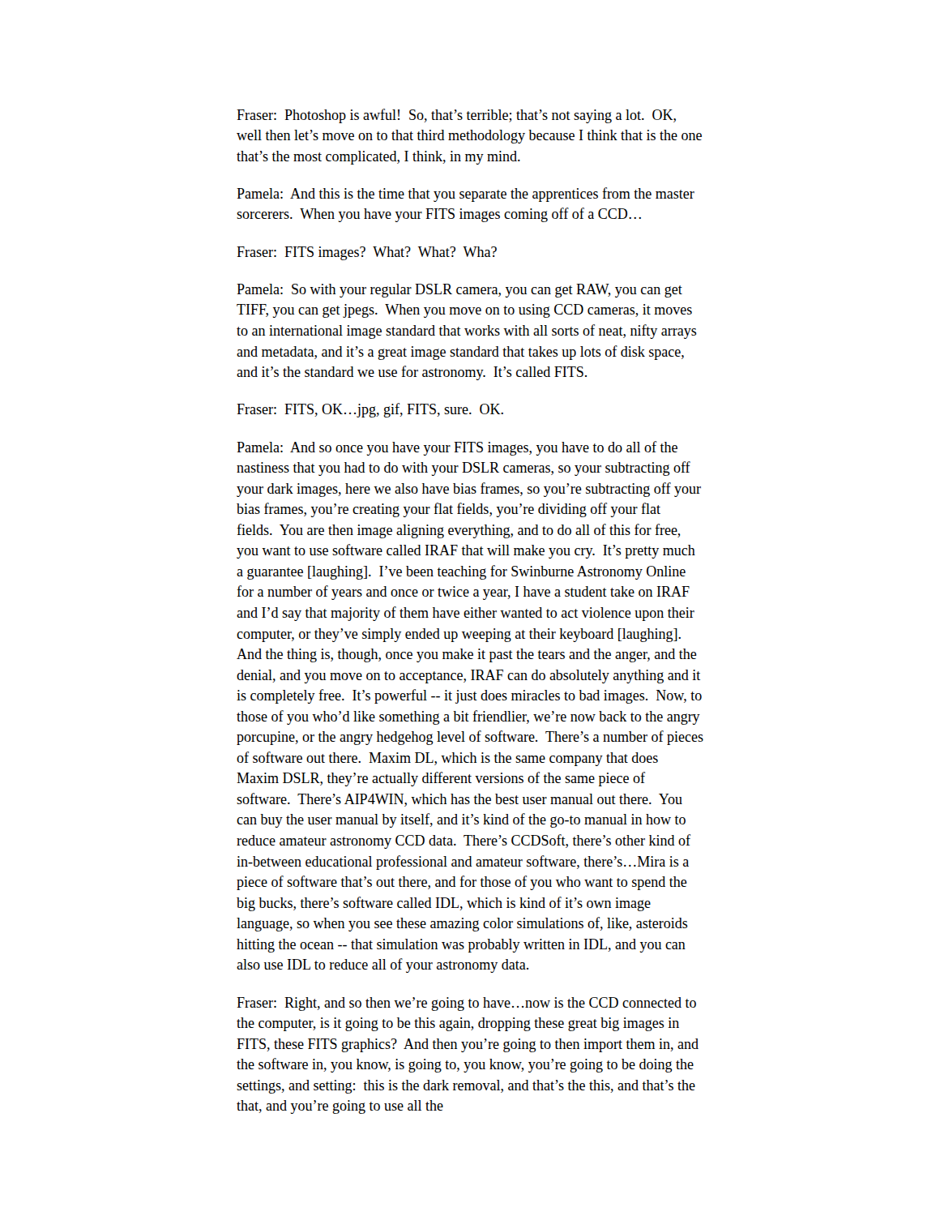Fraser: Photoshop is awful! So, that’s terrible; that’s not saying a lot. OK, well then let’s move on to that third methodology because I think that is the one that’s the most complicated, I think, in my mind.
Pamela: And this is the time that you separate the apprentices from the master sorcerers. When you have your FITS images coming off of a CCD…
Fraser: FITS images? What? What? Wha?
Pamela: So with your regular DSLR camera, you can get RAW, you can get TIFF, you can get jpegs. When you move on to using CCD cameras, it moves to an international image standard that works with all sorts of neat, nifty arrays and metadata, and it’s a great image standard that takes up lots of disk space, and it’s the standard we use for astronomy. It’s called FITS.
Fraser: FITS, OK…jpg, gif, FITS, sure. OK.
Pamela: And so once you have your FITS images, you have to do all of the nastiness that you had to do with your DSLR cameras, so your subtracting off your dark images, here we also have bias frames, so you’re subtracting off your bias frames, you’re creating your flat fields, you’re dividing off your flat fields. You are then image aligning everything, and to do all of this for free, you want to use software called IRAF that will make you cry. It’s pretty much a guarantee [laughing]. I’ve been teaching for Swinburne Astronomy Online for a number of years and once or twice a year, I have a student take on IRAF and I’d say that majority of them have either wanted to act violence upon their computer, or they’ve simply ended up weeping at their keyboard [laughing]. And the thing is, though, once you make it past the tears and the anger, and the denial, and you move on to acceptance, IRAF can do absolutely anything and it is completely free. It’s powerful -- it just does miracles to bad images. Now, to those of you who’d like something a bit friendlier, we’re now back to the angry porcupine, or the angry hedgehog level of software. There’s a number of pieces of software out there. Maxim DL, which is the same company that does Maxim DSLR, they’re actually different versions of the same piece of software. There’s AIP4WIN, which has the best user manual out there. You can buy the user manual by itself, and it’s kind of the go-to manual in how to reduce amateur astronomy CCD data. There’s CCDSoft, there’s other kind of in-between educational professional and amateur software, there’s…Mira is a piece of software that’s out there, and for those of you who want to spend the big bucks, there’s software called IDL, which is kind of it’s own image language, so when you see these amazing color simulations of, like, asteroids hitting the ocean -- that simulation was probably written in IDL, and you can also use IDL to reduce all of your astronomy data.
Fraser: Right, and so then we’re going to have…now is the CCD connected to the computer, is it going to be this again, dropping these great big images in FITS, these FITS graphics? And then you’re going to then import them in, and the software in, you know, is going to, you know, you’re going to be doing the settings, and setting: this is the dark removal, and that’s the this, and that’s the that, and you’re going to use all the